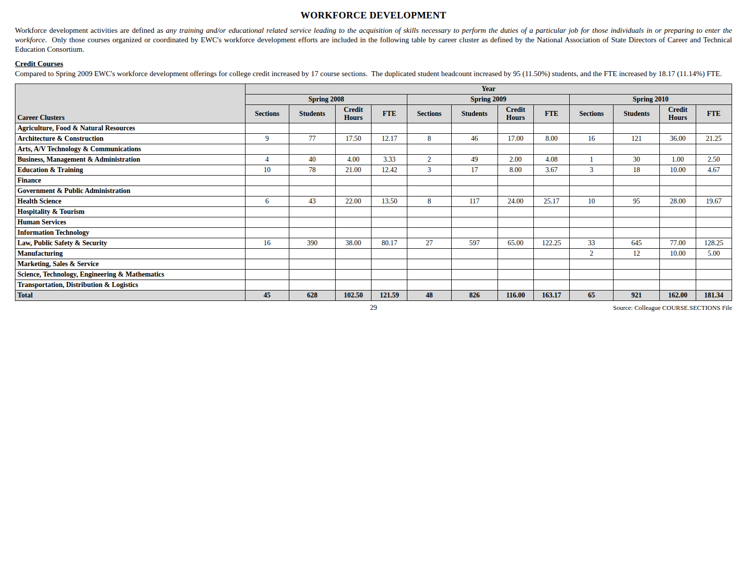WORKFORCE DEVELOPMENT
Workforce development activities are defined as any training and/or educational related service leading to the acquisition of skills necessary to perform the duties of a particular job for those individuals in or preparing to enter the workforce. Only those courses organized or coordinated by EWC's workforce development efforts are included in the following table by career cluster as defined by the National Association of State Directors of Career and Technical Education Consortium.
Credit Courses
Compared to Spring 2009 EWC's workforce development offerings for college credit increased by 17 course sections. The duplicated student headcount increased by 95 (11.50%) students, and the FTE increased by 18.17 (11.14%) FTE.
| Career Clusters | Year |
| --- | --- |
| Spring 2008 | Spring 2009 | Spring 2010 |
| Sections | Students | Credit Hours | FTE | Sections | Students | Credit Hours | FTE | Sections | Students | Credit Hours | FTE |
| Agriculture, Food & Natural Resources | | | | | | | | | | | | |
| Architecture & Construction | 9 | 77 | 17.50 | 12.17 | 8 | 46 | 17.00 | 8.00 | 16 | 121 | 36.00 | 21.25 |
| Arts, A/V Technology & Communications | | | | | | | | | | | | |
| Business, Management & Administration | 4 | 40 | 4.00 | 3.33 | 2 | 49 | 2.00 | 4.08 | 1 | 30 | 1.00 | 2.50 |
| Education & Training | 10 | 78 | 21.00 | 12.42 | 3 | 17 | 8.00 | 3.67 | 3 | 18 | 10.00 | 4.67 |
| Finance | | | | | | | | | | | | |
| Government & Public Administration | | | | | | | | | | | | |
| Health Science | 6 | 43 | 22.00 | 13.50 | 8 | 117 | 24.00 | 25.17 | 10 | 95 | 28.00 | 19.67 |
| Hospitality & Tourism | | | | | | | | | | | | |
| Human Services | | | | | | | | | | | | |
| Information Technology | | | | | | | | | | | | |
| Law, Public Safety & Security | 16 | 390 | 38.00 | 80.17 | 27 | 597 | 65.00 | 122.25 | 33 | 645 | 77.00 | 128.25 |
| Manufacturing | | | | | | | | | 2 | 12 | 10.00 | 5.00 |
| Marketing, Sales & Service | | | | | | | | | | | | |
| Science, Technology, Engineering & Mathematics | | | | | | | | | | | | |
| Transportation, Distribution & Logistics | | | | | | | | | | | | |
| Total | 45 | 628 | 102.50 | 121.59 | 48 | 826 | 116.00 | 163.17 | 65 | 921 | 162.00 | 181.34 |
29
Source: Colleague COURSE.SECTIONS File